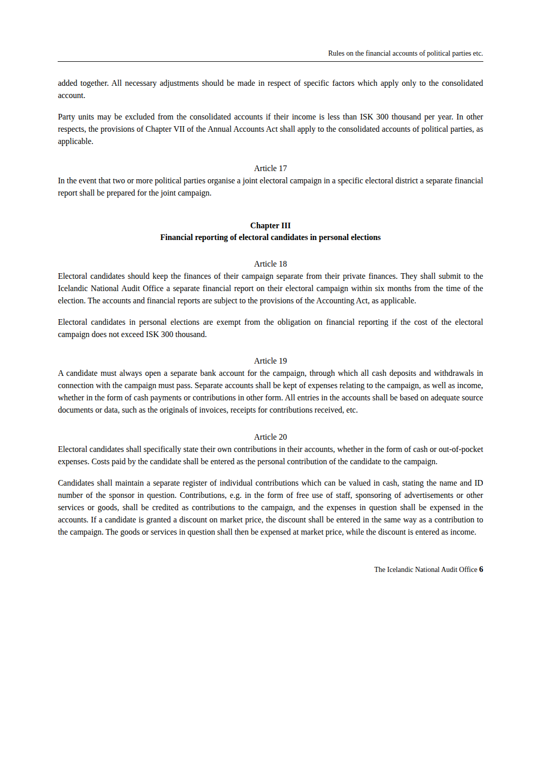Rules on the financial accounts of political parties etc.
added together. All necessary adjustments should be made in respect of specific factors which apply only to the consolidated account.
Party units may be excluded from the consolidated accounts if their income is less than ISK 300 thousand per year. In other respects, the provisions of Chapter VII of the Annual Accounts Act shall apply to the consolidated accounts of political parties, as applicable.
Article 17
In the event that two or more political parties organise a joint electoral campaign in a specific electoral district a separate financial report shall be prepared for the joint campaign.
Chapter III Financial reporting of electoral candidates in personal elections
Article 18
Electoral candidates should keep the finances of their campaign separate from their private finances. They shall submit to the Icelandic National Audit Office a separate financial report on their electoral campaign within six months from the time of the election. The accounts and financial reports are subject to the provisions of the Accounting Act, as applicable.
Electoral candidates in personal elections are exempt from the obligation on financial reporting if the cost of the electoral campaign does not exceed ISK 300 thousand.
Article 19
A candidate must always open a separate bank account for the campaign, through which all cash deposits and withdrawals in connection with the campaign must pass. Separate accounts shall be kept of expenses relating to the campaign, as well as income, whether in the form of cash payments or contributions in other form. All entries in the accounts shall be based on adequate source documents or data, such as the originals of invoices, receipts for contributions received, etc.
Article 20
Electoral candidates shall specifically state their own contributions in their accounts, whether in the form of cash or out-of-pocket expenses. Costs paid by the candidate shall be entered as the personal contribution of the candidate to the campaign.
Candidates shall maintain a separate register of individual contributions which can be valued in cash, stating the name and ID number of the sponsor in question. Contributions, e.g. in the form of free use of staff, sponsoring of advertisements or other services or goods, shall be credited as contributions to the campaign, and the expenses in question shall be expensed in the accounts. If a candidate is granted a discount on market price, the discount shall be entered in the same way as a contribution to the campaign. The goods or services in question shall then be expensed at market price, while the discount is entered as income.
The Icelandic National Audit Office 6